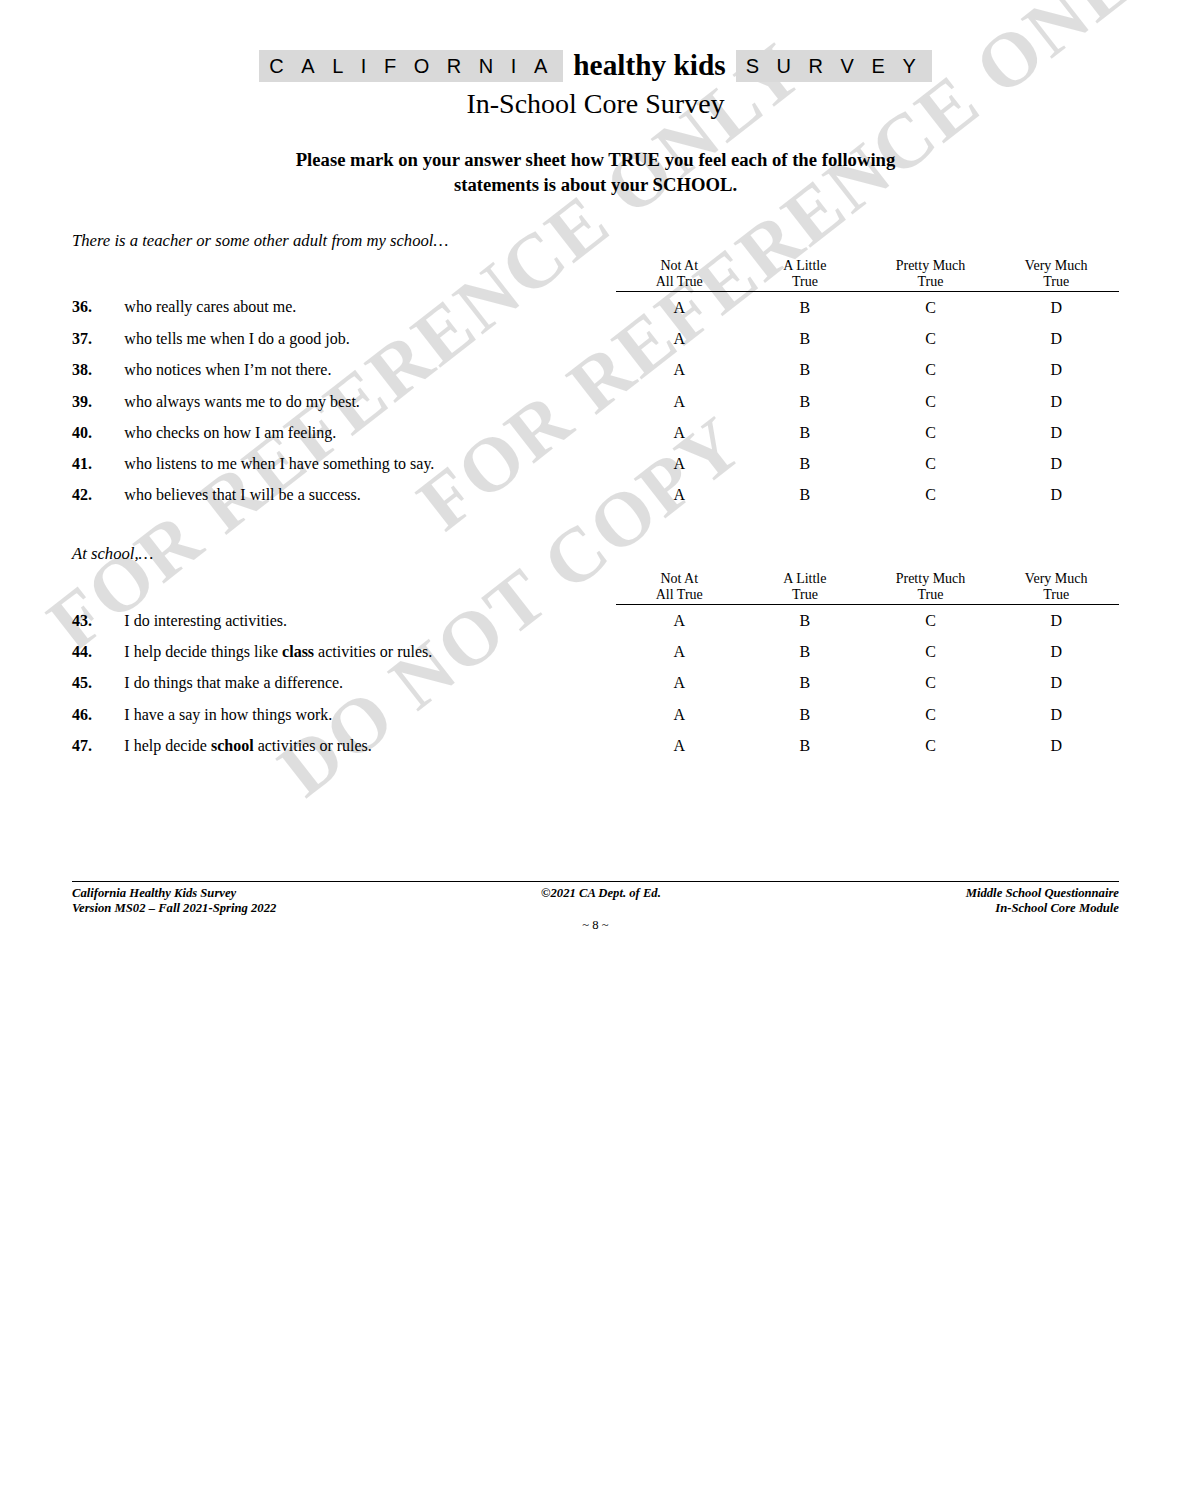FOR REFERENCE ONLY
FOR REFERENCE ONLY
DO NOT COPY
C A L I F O R N I A healthy kids S U R V E Y
In-School Core Survey
Please mark on your answer sheet how TRUE you feel each of the following
statements is about your SCHOOL.
There is a teacher or some other adult from my school…
| | | Not At All True | A Little True | Pretty Much True | Very Much True |
| --- | --- | --- | --- | --- | --- |
| 36. | who really cares about me. | A | B | C | D |
| 37. | who tells me when I do a good job. | A | B | C | D |
| 38. | who notices when I’m not there. | A | B | C | D |
| 39. | who always wants me to do my best. | A | B | C | D |
| 40. | who checks on how I am feeling. | A | B | C | D |
| 41. | who listens to me when I have something to say. | A | B | C | D |
| 42. | who believes that I will be a success. | A | B | C | D |
At school,…
| | | Not At All True | A Little True | Pretty Much True | Very Much True |
| --- | --- | --- | --- | --- | --- |
| 43. | I do interesting activities. | A | B | C | D |
| 44. | I help decide things like class activities or rules. | A | B | C | D |
| 45. | I do things that make a difference. | A | B | C | D |
| 46. | I have a say in how things work. | A | B | C | D |
| 47. | I help decide school activities or rules. | A | B | C | D |
California Healthy Kids Survey ©2021 CA Dept. of Ed. Middle School Questionnaire
Version MS02 – Fall 2021-Spring 2022 In-School Core Module
~ 8 ~